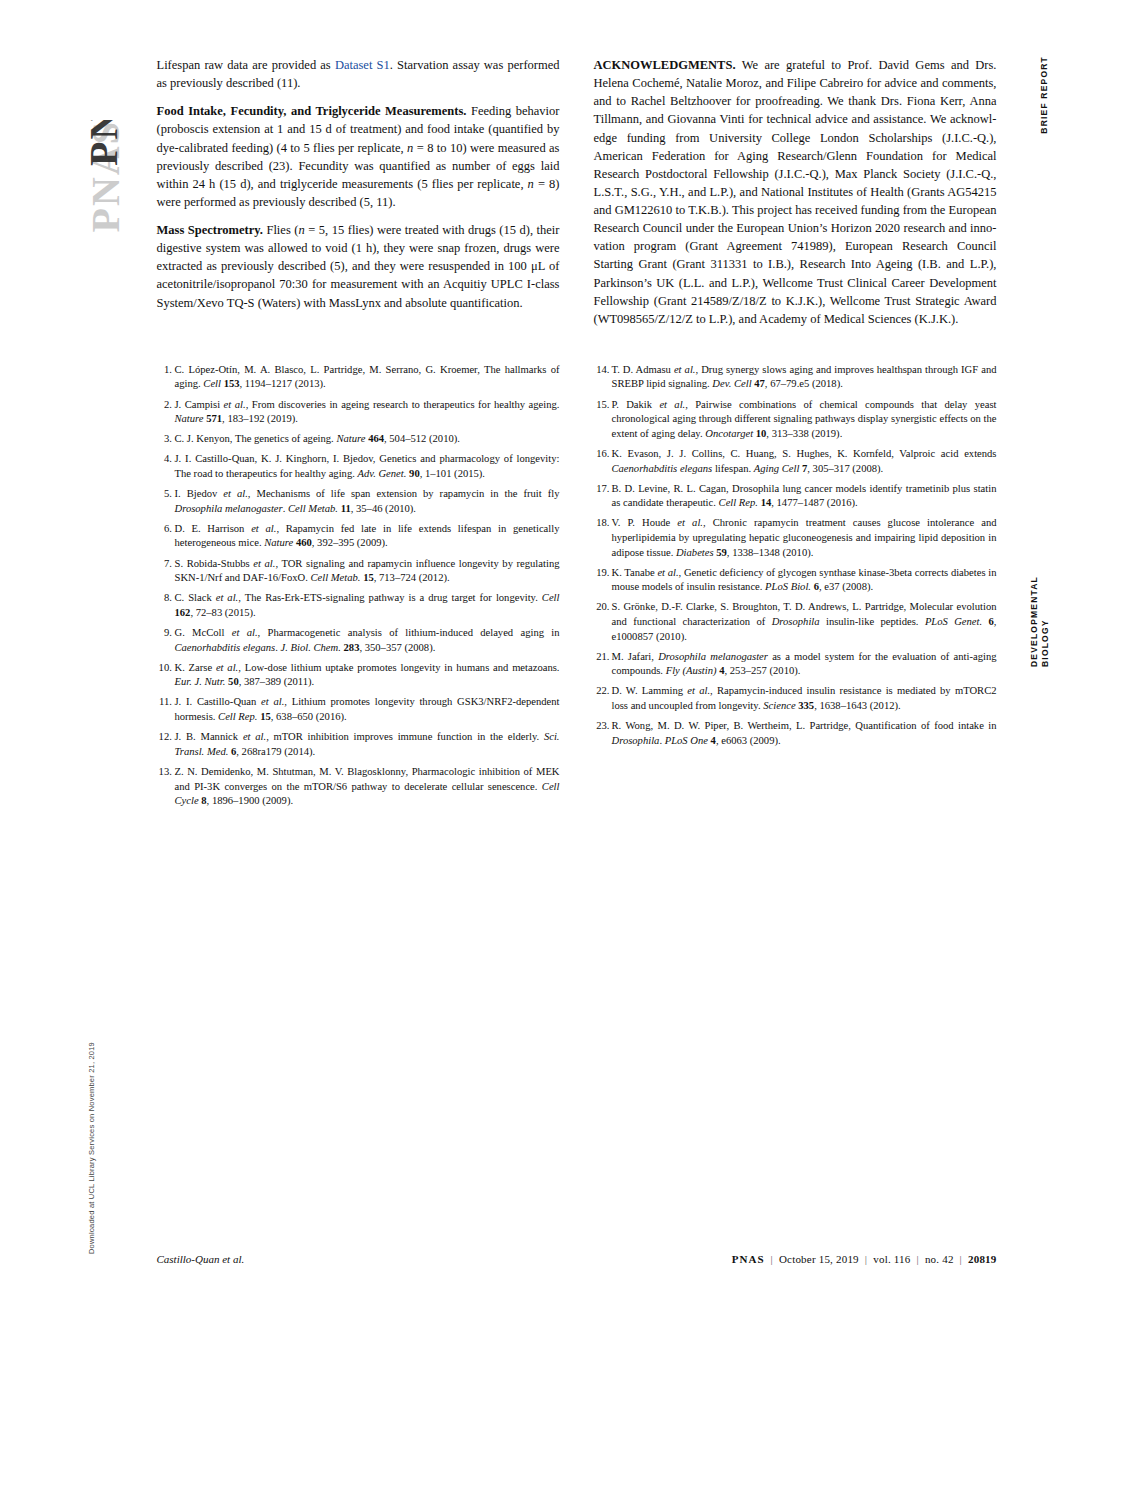PNAS
PNAS
Brief Report
Developmental
Biology
Downloaded at UCL Library Services on November 21, 2019
Lifespan raw data are provided as Dataset S1. Starvation assay was performed as previously described (11).
Food Intake, Fecundity, and Triglyceride Measurements. Feeding behavior (proboscis extension at 1 and 15 d of treatment) and food intake (quantified by dye-calibrated feeding) (4 to 5 flies per replicate, n = 8 to 10) were measured as previously described (23). Fecundity was quantified as number of eggs laid within 24 h (15 d), and triglyceride measurements (5 flies per replicate, n = 8) were performed as previously described (5, 11).
Mass Spectrometry. Flies (n = 5, 15 flies) were treated with drugs (15 d), their digestive system was allowed to void (1 h), they were snap frozen, drugs were extracted as previously described (5), and they were resuspended in 100 μL of acetonitrile/isopropanol 70:30 for measurement with an Acquitiy UPLC I-class System/Xevo TQ-S (Waters) with MassLynx and absolute quantification.
ACKNOWLEDGMENTS. We are grateful to Prof. David Gems and Drs. Helena Cochemé, Natalie Moroz, and Filipe Cabreiro for advice and comments, and to Rachel Beltzhoover for proofreading. We thank Drs. Fiona Kerr, Anna Tillmann, and Giovanna Vinti for technical advice and assistance. We acknowledge funding from University College London Scholarships (J.I.C.-Q.), American Federation for Aging Research/Glenn Foundation for Medical Research Postdoctoral Fellowship (J.I.C.-Q.), Max Planck Society (J.I.C.-Q., L.S.T., S.G., Y.H., and L.P.), and National Institutes of Health (Grants AG54215 and GM122610 to T.K.B.). This project has received funding from the European Research Council under the European Union’s Horizon 2020 research and innovation program (Grant Agreement 741989), European Research Council Starting Grant (Grant 311331 to I.B.), Research Into Ageing (I.B. and L.P.), Parkinson’s UK (L.L. and L.P.), Wellcome Trust Clinical Career Development Fellowship (Grant 214589/Z/18/Z to K.J.K.), Wellcome Trust Strategic Award (WT098565/Z/12/Z to L.P.), and Academy of Medical Sciences (K.J.K.).
C. López-Otín, M. A. Blasco, L. Partridge, M. Serrano, G. Kroemer, The hallmarks of aging. Cell 153, 1194–1217 (2013).
J. Campisi et al., From discoveries in ageing research to therapeutics for healthy ageing. Nature 571, 183–192 (2019).
C. J. Kenyon, The genetics of ageing. Nature 464, 504–512 (2010).
J. I. Castillo-Quan, K. J. Kinghorn, I. Bjedov, Genetics and pharmacology of longevity: The road to therapeutics for healthy aging. Adv. Genet. 90, 1–101 (2015).
I. Bjedov et al., Mechanisms of life span extension by rapamycin in the fruit fly Drosophila melanogaster. Cell Metab. 11, 35–46 (2010).
D. E. Harrison et al., Rapamycin fed late in life extends lifespan in genetically heterogeneous mice. Nature 460, 392–395 (2009).
S. Robida-Stubbs et al., TOR signaling and rapamycin influence longevity by regulating SKN-1/Nrf and DAF-16/FoxO. Cell Metab. 15, 713–724 (2012).
C. Slack et al., The Ras-Erk-ETS-signaling pathway is a drug target for longevity. Cell 162, 72–83 (2015).
G. McColl et al., Pharmacogenetic analysis of lithium-induced delayed aging in Caenorhabditis elegans. J. Biol. Chem. 283, 350–357 (2008).
K. Zarse et al., Low-dose lithium uptake promotes longevity in humans and metazoans. Eur. J. Nutr. 50, 387–389 (2011).
J. I. Castillo-Quan et al., Lithium promotes longevity through GSK3/NRF2-dependent hormesis. Cell Rep. 15, 638–650 (2016).
J. B. Mannick et al., mTOR inhibition improves immune function in the elderly. Sci. Transl. Med. 6, 268ra179 (2014).
Z. N. Demidenko, M. Shtutman, M. V. Blagosklonny, Pharmacologic inhibition of MEK and PI-3K converges on the mTOR/S6 pathway to decelerate cellular senescence. Cell Cycle 8, 1896–1900 (2009).
T. D. Admasu et al., Drug synergy slows aging and improves healthspan through IGF and SREBP lipid signaling. Dev. Cell 47, 67–79.e5 (2018).
P. Dakik et al., Pairwise combinations of chemical compounds that delay yeast chronological aging through different signaling pathways display synergistic effects on the extent of aging delay. Oncotarget 10, 313–338 (2019).
K. Evason, J. J. Collins, C. Huang, S. Hughes, K. Kornfeld, Valproic acid extends Caenorhabditis elegans lifespan. Aging Cell 7, 305–317 (2008).
B. D. Levine, R. L. Cagan, Drosophila lung cancer models identify trametinib plus statin as candidate therapeutic. Cell Rep. 14, 1477–1487 (2016).
V. P. Houde et al., Chronic rapamycin treatment causes glucose intolerance and hyperlipidemia by upregulating hepatic gluconeogenesis and impairing lipid deposition in adipose tissue. Diabetes 59, 1338–1348 (2010).
K. Tanabe et al., Genetic deficiency of glycogen synthase kinase-3beta corrects diabetes in mouse models of insulin resistance. PLoS Biol. 6, e37 (2008).
S. Grönke, D.-F. Clarke, S. Broughton, T. D. Andrews, L. Partridge, Molecular evolution and functional characterization of Drosophila insulin-like peptides. PLoS Genet. 6, e1000857 (2010).
M. Jafari, Drosophila melanogaster as a model system for the evaluation of anti-aging compounds. Fly (Austin) 4, 253–257 (2010).
D. W. Lamming et al., Rapamycin-induced insulin resistance is mediated by mTORC2 loss and uncoupled from longevity. Science 335, 1638–1643 (2012).
R. Wong, M. D. W. Piper, B. Wertheim, L. Partridge, Quantification of food intake in Drosophila. PLoS One 4, e6063 (2009).
Castillo-Quan et al.
PNAS|October 15, 2019|vol. 116|no. 42|20819